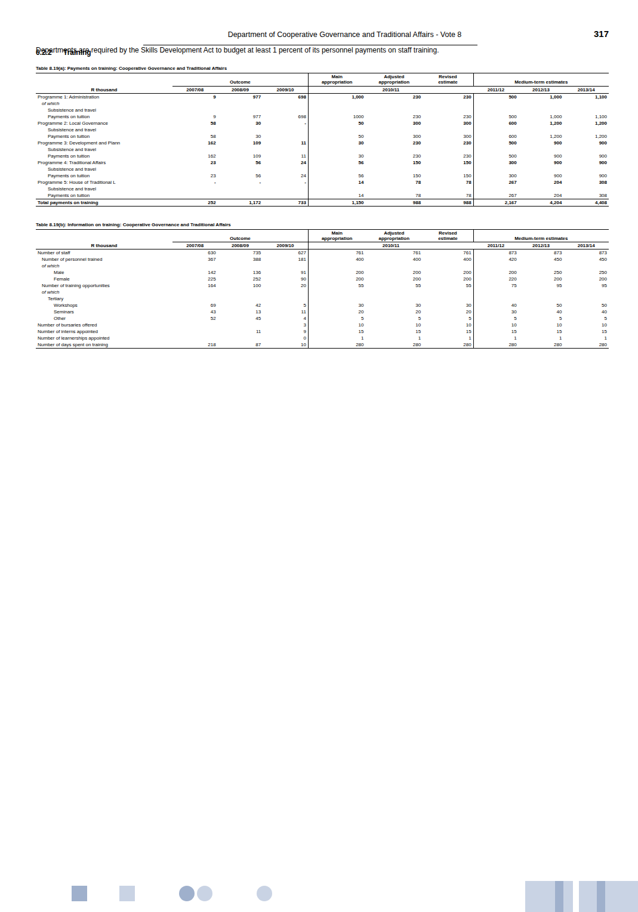Department of Cooperative Governance and Traditional Affairs - Vote 8
317
6.2.2 Training
Departments are required by the Skills Development Act to budget at least 1 percent of its personnel payments on staff training.
Table 8.19(a): Payments on training: Cooperative Governance and Traditional Affairs
| | Outcome | Main appropriation | Adjusted appropriation | Revised estimate | Medium-term estimates |
| --- | --- | --- | --- | --- | --- |
| R thousand | 2007/08 | 2008/09 | 2009/10 | 2010/11 | 2011/12 | 2012/13 | 2013/14 |
| Programme 1: Administration | 9 | 977 | 698 | 1,000 | 230 | 230 | 500 | 1,000 | 1,100 |
| of which | | | | | | | | | |
| Subsistence and travel | | | | | | | | | |
| Payments on tuition | 9 | 977 | 698 | 1000 | 230 | 230 | 500 | 1,000 | 1,100 |
| Programme 2: Local Governance | 58 | 30 | - | 50 | 300 | 300 | 600 | 1,200 | 1,200 |
| Subsistence and travel | | | | | | | | | |
| Payments on tuition | 58 | 30 | | 50 | 300 | 300 | 600 | 1,200 | 1,200 |
| Programme 3: Development and Plann | 162 | 109 | 11 | 30 | 230 | 230 | 500 | 900 | 900 |
| Subsistence and travel | | | | | | | | | |
| Payments on tuition | 162 | 109 | 11 | 30 | 230 | 230 | 500 | 900 | 900 |
| Programme 4: Traditional Affairs | 23 | 56 | 24 | 56 | 150 | 150 | 300 | 900 | 900 |
| Subsistence and travel | | | | | | | | | |
| Payments on tuition | 23 | 56 | 24 | 56 | 150 | 150 | 300 | 900 | 900 |
| Programme 5: House of Traditional L | - | - | - | 14 | 78 | 78 | 267 | 204 | 308 |
| Subsistence and travel | | | | | | | | | |
| Payments on tuition | | | | 14 | 78 | 78 | 267 | 204 | 308 |
| Total payments on training | 252 | 1,172 | 733 | 1,150 | 988 | 988 | 2,167 | 4,204 | 4,408 |
Table 8.19(b): Information on training: Cooperative Governance and Traditional Affairs
| | Outcome | Main appropriation | Adjusted appropriation | Revised estimate | Medium-term estimates |
| --- | --- | --- | --- | --- | --- |
| R thousand | 2007/08 | 2008/09 | 2009/10 | 2010/11 | 2011/12 | 2012/13 | 2013/14 |
| Number of staff | 630 | 735 | 627 | 761 | 761 | 761 | 873 | 873 | 873 |
| Number of personnel trained | 367 | 388 | 181 | 400 | 400 | 400 | 420 | 450 | 450 |
| of which | | | | | | | | | |
| Male | 142 | 136 | 91 | 200 | 200 | 200 | 200 | 250 | 250 |
| Female | 225 | 252 | 90 | 200 | 200 | 200 | 220 | 200 | 200 |
| Number of training opportunities | 164 | 100 | 20 | 55 | 55 | 55 | 75 | 95 | 95 |
| of which | | | | | | | | | |
| Tertiary | | | | | | | | | |
| Workshops | 69 | 42 | 5 | 30 | 30 | 30 | 40 | 50 | 50 |
| Seminars | 43 | 13 | 11 | 20 | 20 | 20 | 30 | 40 | 40 |
| Other | 52 | 45 | 4 | 5 | 5 | 5 | 5 | 5 | 5 |
| Number of bursaries offered | | | 3 | 10 | 10 | 10 | 10 | 10 | 10 |
| Number of interns appointed | | 11 | 9 | 15 | 15 | 15 | 15 | 15 | 15 |
| Number of learnerships appointed | | | 0 | 1 | 1 | 1 | 1 | 1 | 1 |
| Number of days spent on training | 218 | 87 | 10 | 280 | 280 | 280 | 280 | 280 | 280 |